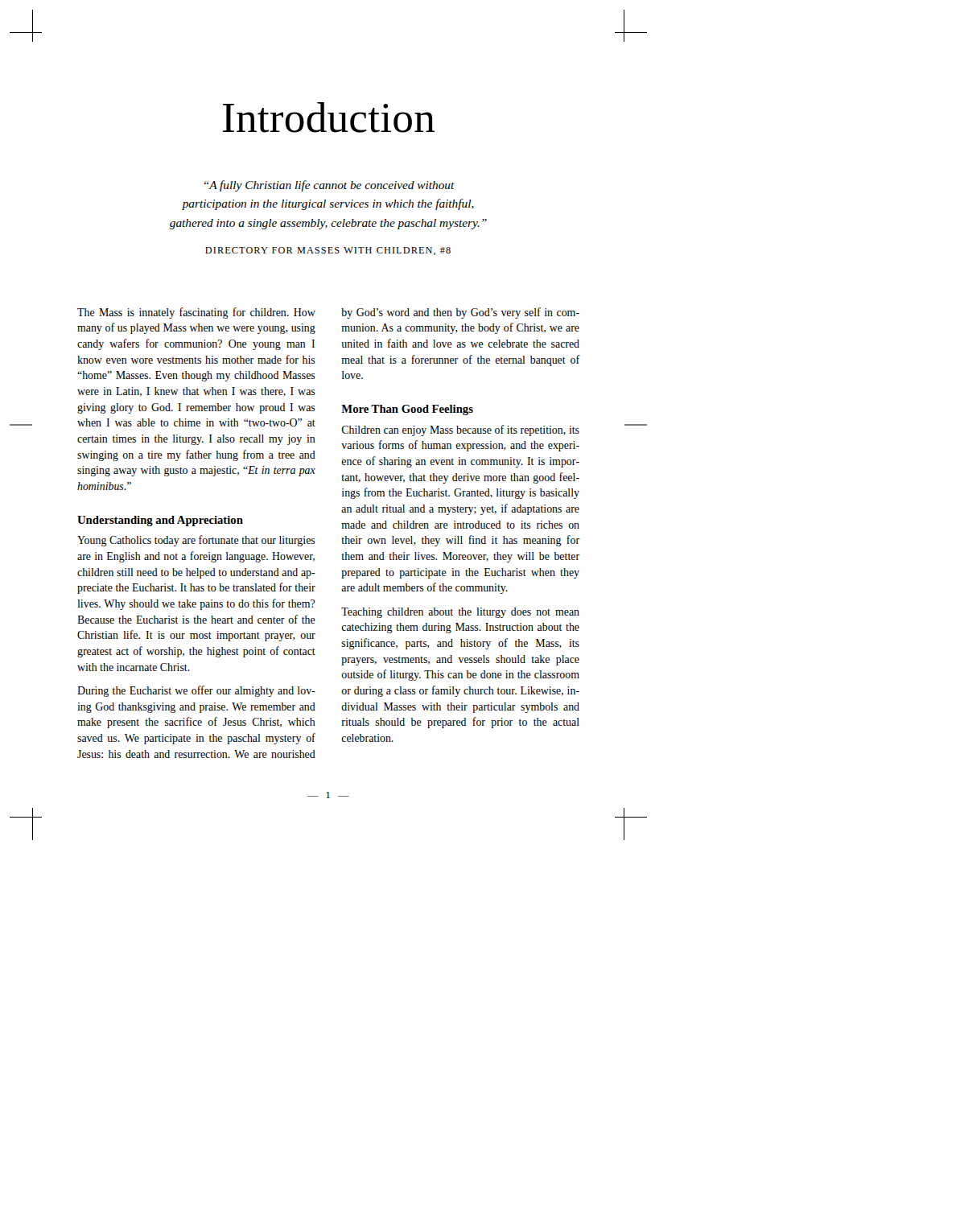Introduction
“A fully Christian life cannot be conceived without
participation in the liturgical services in which the faithful,
gathered into a single assembly, celebrate the paschal mystery.”
DIRECTORY FOR MASSES WITH CHILDREN, #8
The Mass is innately fascinating for children. How many of us played Mass when we were young, using candy wafers for communion? One young man I know even wore vestments his mother made for his “home” Masses. Even though my childhood Masses were in Latin, I knew that when I was there, I was giving glory to God. I remember how proud I was when I was able to chime in with “two-two-O” at certain times in the liturgy. I also recall my joy in swinging on a tire my father hung from a tree and singing away with gusto a majestic, “Et in terra pax hominibus.”
Understanding and Appreciation
Young Catholics today are fortunate that our liturgies are in English and not a foreign language. However, children still need to be helped to understand and appreciate the Eucharist. It has to be translated for their lives. Why should we take pains to do this for them? Because the Eucharist is the heart and center of the Christian life. It is our most important prayer, our greatest act of worship, the highest point of contact with the incarnate Christ.
During the Eucharist we offer our almighty and loving God thanksgiving and praise. We remember and make present the sacrifice of Jesus Christ, which saved us. We participate in the paschal mystery of Jesus: his death and resurrection. We are nourished by God’s word and then by God’s very self in communion. As a community, the body of Christ, we are united in faith and love as we celebrate the sacred meal that is a forerunner of the eternal banquet of love.
More Than Good Feelings
Children can enjoy Mass because of its repetition, its various forms of human expression, and the experience of sharing an event in community. It is important, however, that they derive more than good feelings from the Eucharist. Granted, liturgy is basically an adult ritual and a mystery; yet, if adaptations are made and children are introduced to its riches on their own level, they will find it has meaning for them and their lives. Moreover, they will be better prepared to participate in the Eucharist when they are adult members of the community.
Teaching children about the liturgy does not mean catechizing them during Mass. Instruction about the significance, parts, and history of the Mass, its prayers, vestments, and vessels should take place outside of liturgy. This can be done in the classroom or during a class or family church tour. Likewise, individual Masses with their particular symbols and rituals should be prepared for prior to the actual celebration.
— 1 —